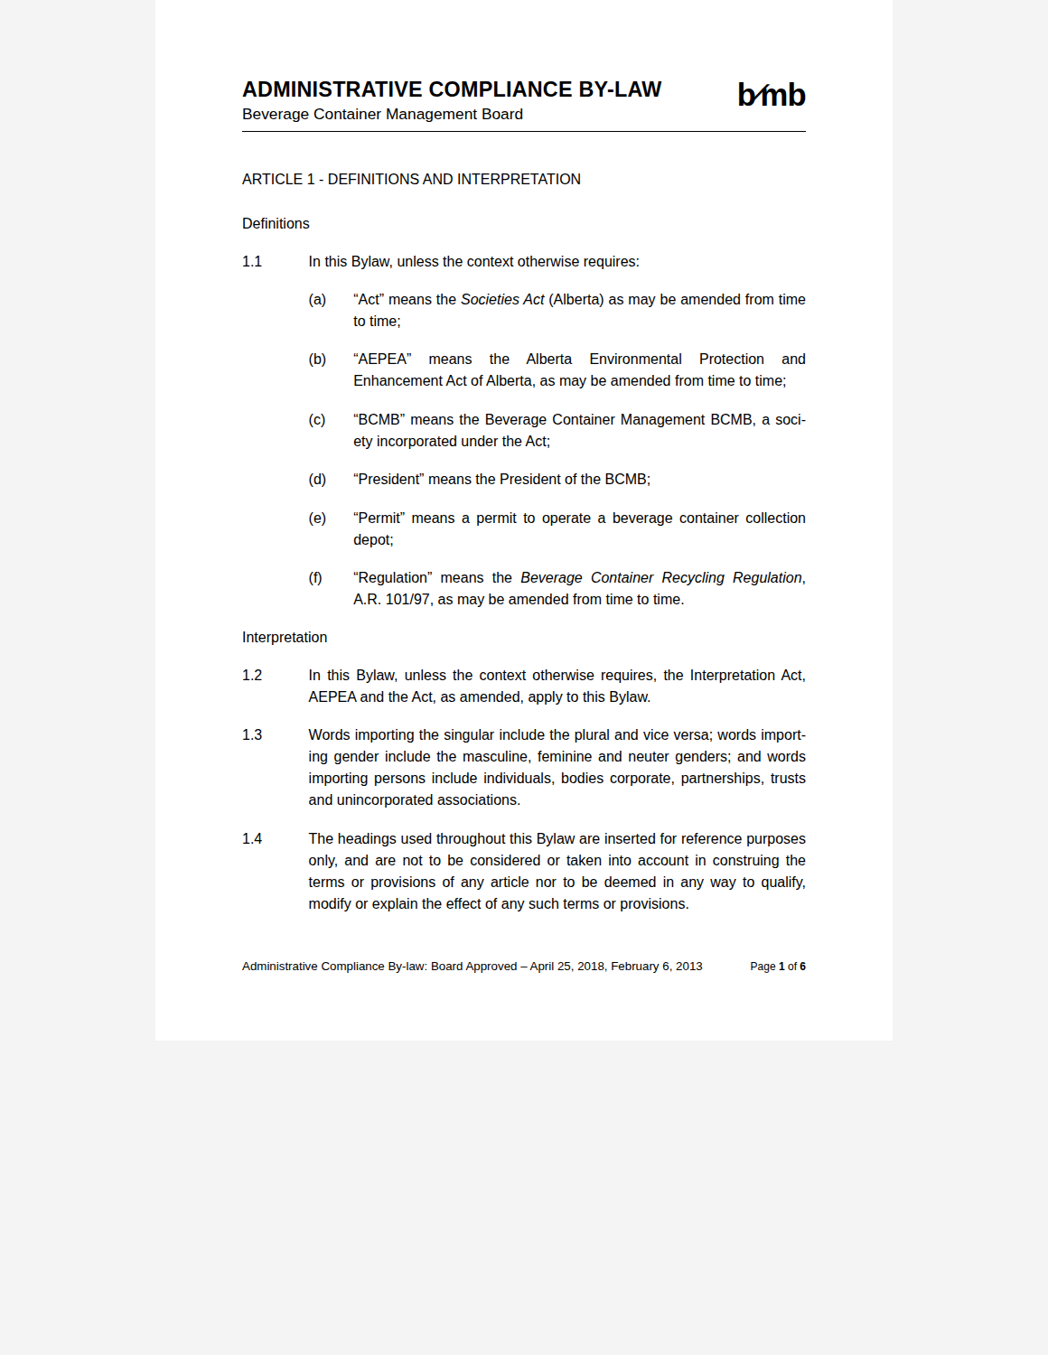ADMINISTRATIVE COMPLIANCE BY-LAW
Beverage Container Management Board
b∕mb
ARTICLE 1 - DEFINITIONS AND INTERPRETATION
Definitions
1.1
In this Bylaw, unless the context otherwise requires:
(a) “Act” means the Societies Act (Alberta) as may be amended from time to time;
(b) “AEPEA” means the Alberta Environmental Protection and Enhancement Act of Alberta, as may be amended from time to time;
(c) “BCMB” means the Beverage Container Management BCMB, a society incorporated under the Act;
(d) “President” means the President of the BCMB;
(e) “Permit” means a permit to operate a beverage container collection depot;
(f) “Regulation” means the Beverage Container Recycling Regulation, A.R. 101/97, as may be amended from time to time.
Interpretation
1.2
In this Bylaw, unless the context otherwise requires, the Interpretation Act, AEPEA and the Act, as amended, apply to this Bylaw.
1.3
Words importing the singular include the plural and vice versa; words importing gender include the masculine, feminine and neuter genders; and words importing persons include individuals, bodies corporate, partnerships, trusts and unincorporated associations.
1.4
The headings used throughout this Bylaw are inserted for reference purposes only, and are not to be considered or taken into account in construing the terms or provisions of any article nor to be deemed in any way to qualify, modify or explain the effect of any such terms or provisions.
Administrative Compliance By-law: Board Approved – April 25, 2018, February 6, 2013
Page 1 of 6